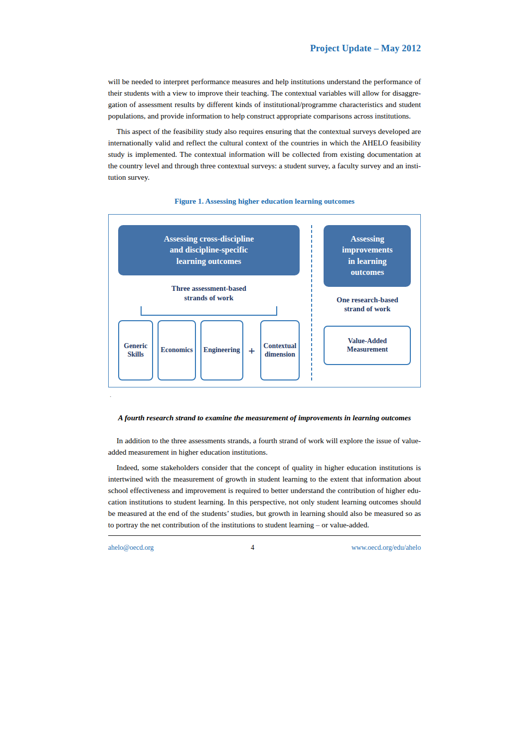Project Update – May 2012
will be needed to interpret performance measures and help institutions understand the performance of their students with a view to improve their teaching. The contextual variables will allow for disaggregation of assessment results by different kinds of institutional/programme characteristics and student populations, and provide information to help construct appropriate comparisons across institutions.
This aspect of the feasibility study also requires ensuring that the contextual surveys developed are internationally valid and reflect the cultural context of the countries in which the AHELO feasibility study is implemented. The contextual information will be collected from existing documentation at the country level and through three contextual surveys: a student survey, a faculty survey and an institution survey.
Figure 1. Assessing higher education learning outcomes
Assessing cross-discipline
and discipline-specific
learning outcomes
Three assessment-based
strands of work
Generic
Skills
Economics
Engineering
+
Contextual
dimension
Assessing
improvements
in learning
outcomes
One research-based
strand of work
Value-Added
Measurement
.
A fourth research strand to examine the measurement of improvements in learning outcomes
In addition to the three assessments strands, a fourth strand of work will explore the issue of value-added measurement in higher education institutions.
Indeed, some stakeholders consider that the concept of quality in higher education institutions is intertwined with the measurement of growth in student learning to the extent that information about school effectiveness and improvement is required to better understand the contribution of higher education institutions to student learning. In this perspective, not only student learning outcomes should be measured at the end of the students’ studies, but growth in learning should also be measured so as to portray the net contribution of the institutions to student learning – or value-added.
ahelo@oecd.org 4 www.oecd.org/edu/ahelo